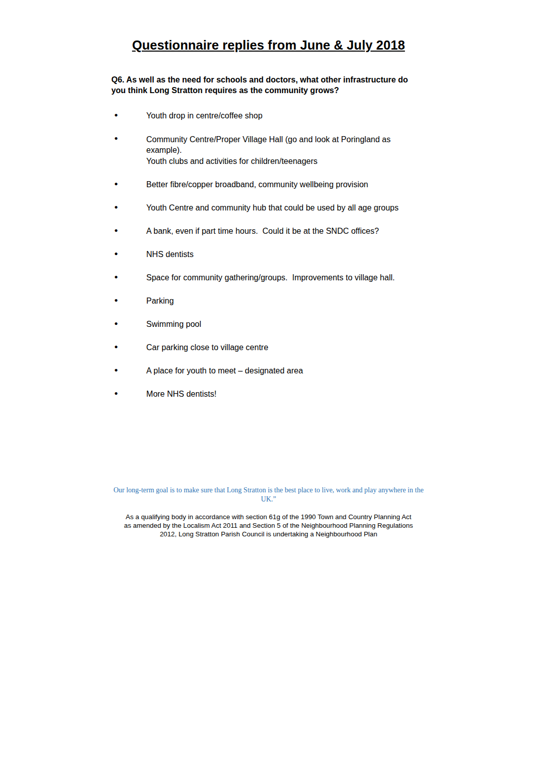Questionnaire replies from June & July 2018
Q6. As well as the need for schools and doctors, what other infrastructure do you think Long Stratton requires as the community grows?
Youth drop in centre/coffee shop
Community Centre/Proper Village Hall (go and look at Poringland as example).
Youth clubs and activities for children/teenagers
Better fibre/copper broadband, community wellbeing provision
Youth Centre and community hub that could be used by all age groups
A bank, even if part time hours. Could it be at the SNDC offices?
NHS dentists
Space for community gathering/groups. Improvements to village hall.
Parking
Swimming pool
Car parking close to village centre
A place for youth to meet – designated area
More NHS dentists!
Our long-term goal is to make sure that Long Stratton is the best place to live, work and play anywhere in the UK.”
As a qualifying body in accordance with section 61g of the 1990 Town and Country Planning Act as amended by the Localism Act 2011 and Section 5 of the Neighbourhood Planning Regulations 2012, Long Stratton Parish Council is undertaking a Neighbourhood Plan